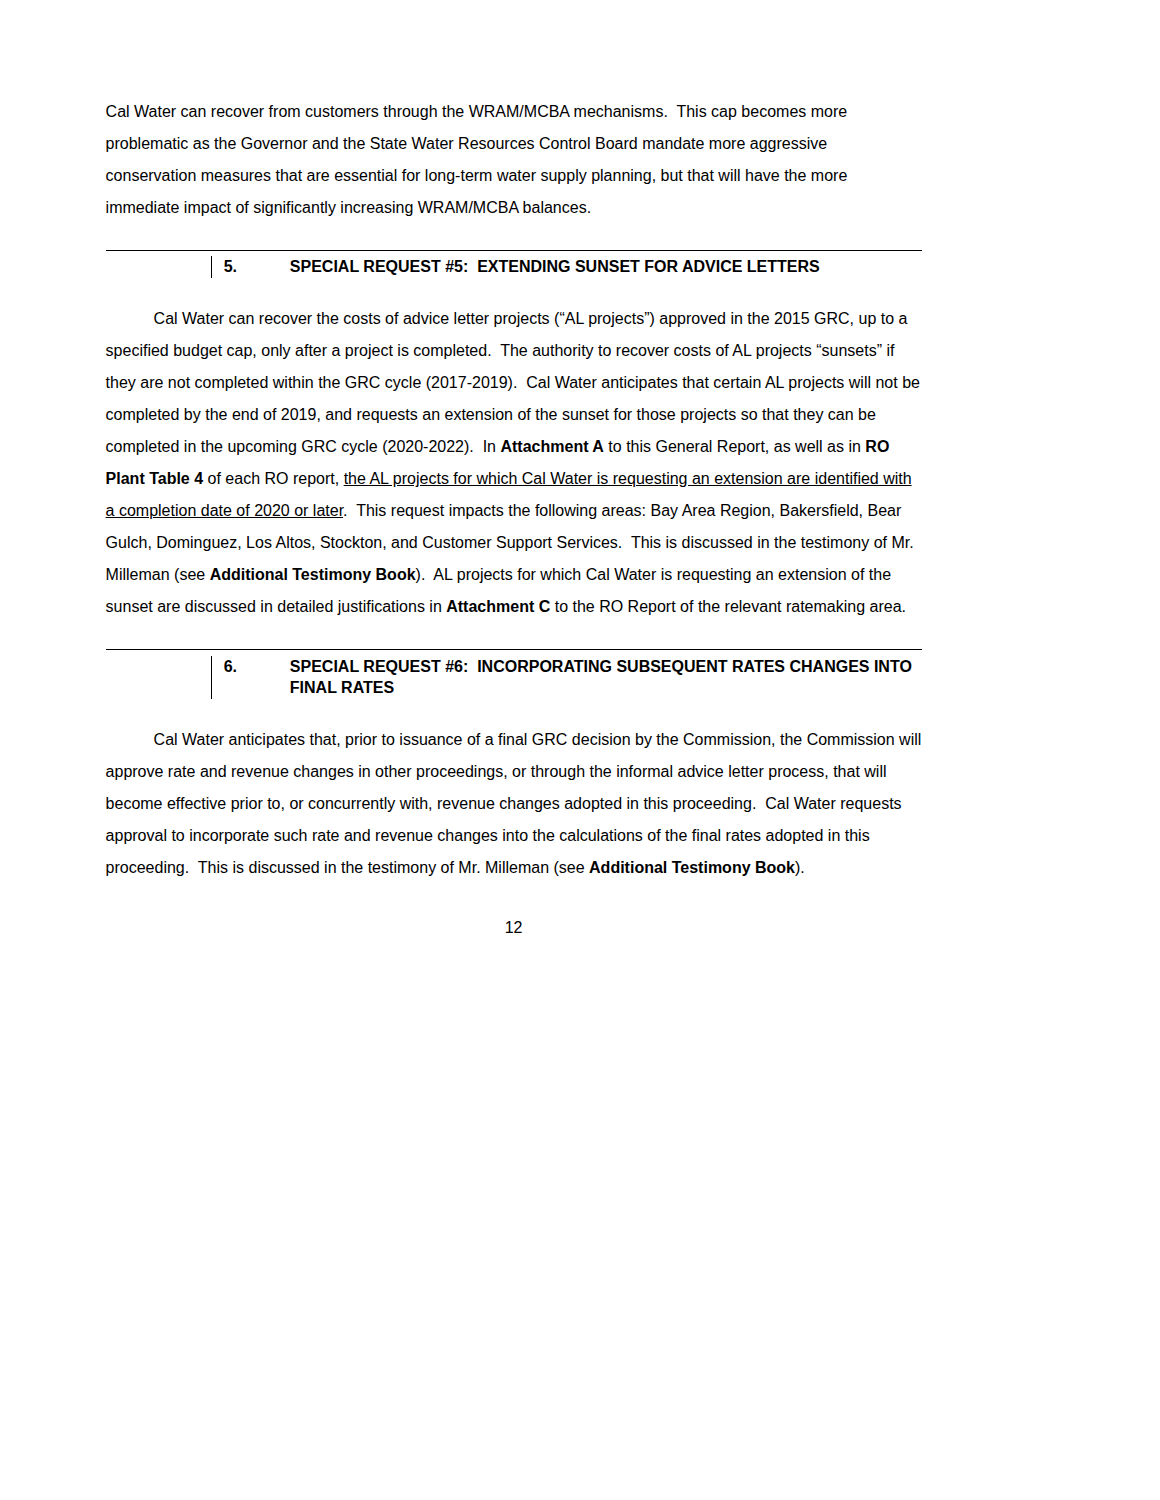Cal Water can recover from customers through the WRAM/MCBA mechanisms. This cap becomes more problematic as the Governor and the State Water Resources Control Board mandate more aggressive conservation measures that are essential for long-term water supply planning, but that will have the more immediate impact of significantly increasing WRAM/MCBA balances.
5. SPECIAL REQUEST #5: EXTENDING SUNSET FOR ADVICE LETTERS
Cal Water can recover the costs of advice letter projects (“AL projects”) approved in the 2015 GRC, up to a specified budget cap, only after a project is completed. The authority to recover costs of AL projects “sunsets” if they are not completed within the GRC cycle (2017-2019). Cal Water anticipates that certain AL projects will not be completed by the end of 2019, and requests an extension of the sunset for those projects so that they can be completed in the upcoming GRC cycle (2020-2022). In Attachment A to this General Report, as well as in RO Plant Table 4 of each RO report, the AL projects for which Cal Water is requesting an extension are identified with a completion date of 2020 or later. This request impacts the following areas: Bay Area Region, Bakersfield, Bear Gulch, Dominguez, Los Altos, Stockton, and Customer Support Services. This is discussed in the testimony of Mr. Milleman (see Additional Testimony Book). AL projects for which Cal Water is requesting an extension of the sunset are discussed in detailed justifications in Attachment C to the RO Report of the relevant ratemaking area.
6. SPECIAL REQUEST #6: INCORPORATING SUBSEQUENT RATES CHANGES INTO FINAL RATES
Cal Water anticipates that, prior to issuance of a final GRC decision by the Commission, the Commission will approve rate and revenue changes in other proceedings, or through the informal advice letter process, that will become effective prior to, or concurrently with, revenue changes adopted in this proceeding. Cal Water requests approval to incorporate such rate and revenue changes into the calculations of the final rates adopted in this proceeding. This is discussed in the testimony of Mr. Milleman (see Additional Testimony Book).
12